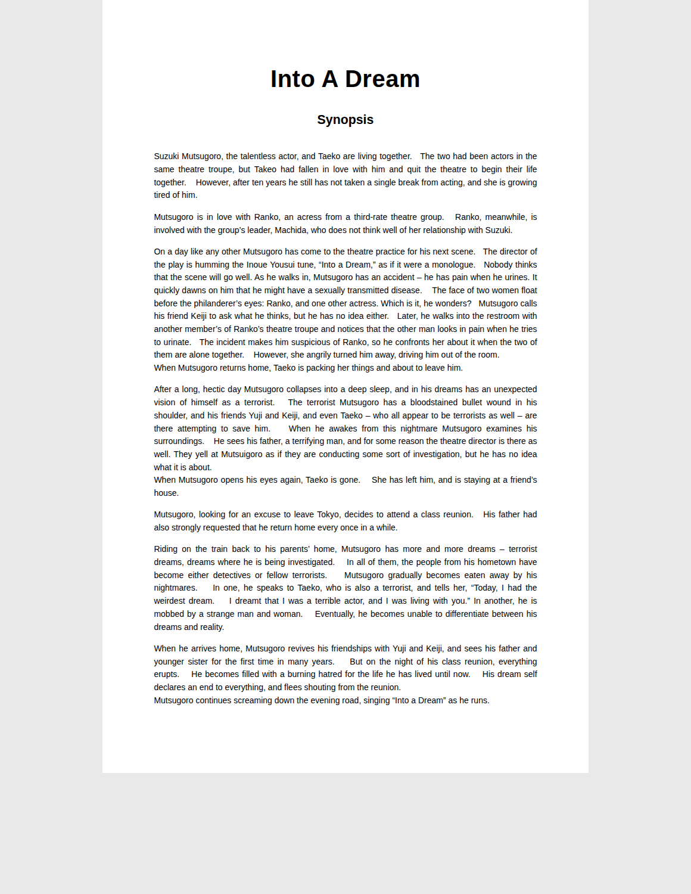Into A Dream
Synopsis
Suzuki Mutsugoro, the talentless actor, and Taeko are living together. The two had been actors in the same theatre troupe, but Takeo had fallen in love with him and quit the theatre to begin their life together. However, after ten years he still has not taken a single break from acting, and she is growing tired of him.
Mutsugoro is in love with Ranko, an acress from a third-rate theatre group. Ranko, meanwhile, is involved with the group’s leader, Machida, who does not think well of her relationship with Suzuki.
On a day like any other Mutsugoro has come to the theatre practice for his next scene. The director of the play is humming the Inoue Yousui tune, “Into a Dream,” as if it were a monologue. Nobody thinks that the scene will go well. As he walks in, Mutsugoro has an accident – he has pain when he urines. It quickly dawns on him that he might have a sexually transmitted disease. The face of two women float before the philanderer’s eyes: Ranko, and one other actress. Which is it, he wonders? Mutsugoro calls his friend Keiji to ask what he thinks, but he has no idea either. Later, he walks into the restroom with another member’s of Ranko’s theatre troupe and notices that the other man looks in pain when he tries to urinate. The incident makes him suspicious of Ranko, so he confronts her about it when the two of them are alone together. However, she angrily turned him away, driving him out of the room.
When Mutsugoro returns home, Taeko is packing her things and about to leave him.
After a long, hectic day Mutsugoro collapses into a deep sleep, and in his dreams has an unexpected vision of himself as a terrorist. The terrorist Mutsugoro has a bloodstained bullet wound in his shoulder, and his friends Yuji and Keiji, and even Taeko – who all appear to be terrorists as well – are there attempting to save him. When he awakes from this nightmare Mutsugoro examines his surroundings. He sees his father, a terrifying man, and for some reason the theatre director is there as well. They yell at Mutsuigoro as if they are conducting some sort of investigation, but he has no idea what it is about.
When Mutsugoro opens his eyes again, Taeko is gone. She has left him, and is staying at a friend’s house.
Mutsugoro, looking for an excuse to leave Tokyo, decides to attend a class reunion. His father had also strongly requested that he return home every once in a while.
Riding on the train back to his parents’ home, Mutsugoro has more and more dreams – terrorist dreams, dreams where he is being investigated. In all of them, the people from his hometown have become either detectives or fellow terrorists. Mutsugoro gradually becomes eaten away by his nightmares. In one, he speaks to Taeko, who is also a terrorist, and tells her, “Today, I had the weirdest dream. I dreamt that I was a terrible actor, and I was living with you.” In another, he is mobbed by a strange man and woman. Eventually, he becomes unable to differentiate between his dreams and reality.
When he arrives home, Mutsugoro revives his friendships with Yuji and Keiji, and sees his father and younger sister for the first time in many years. But on the night of his class reunion, everything erupts. He becomes filled with a burning hatred for the life he has lived until now. His dream self declares an end to everything, and flees shouting from the reunion.
Mutsugoro continues screaming down the evening road, singing “Into a Dream” as he runs.